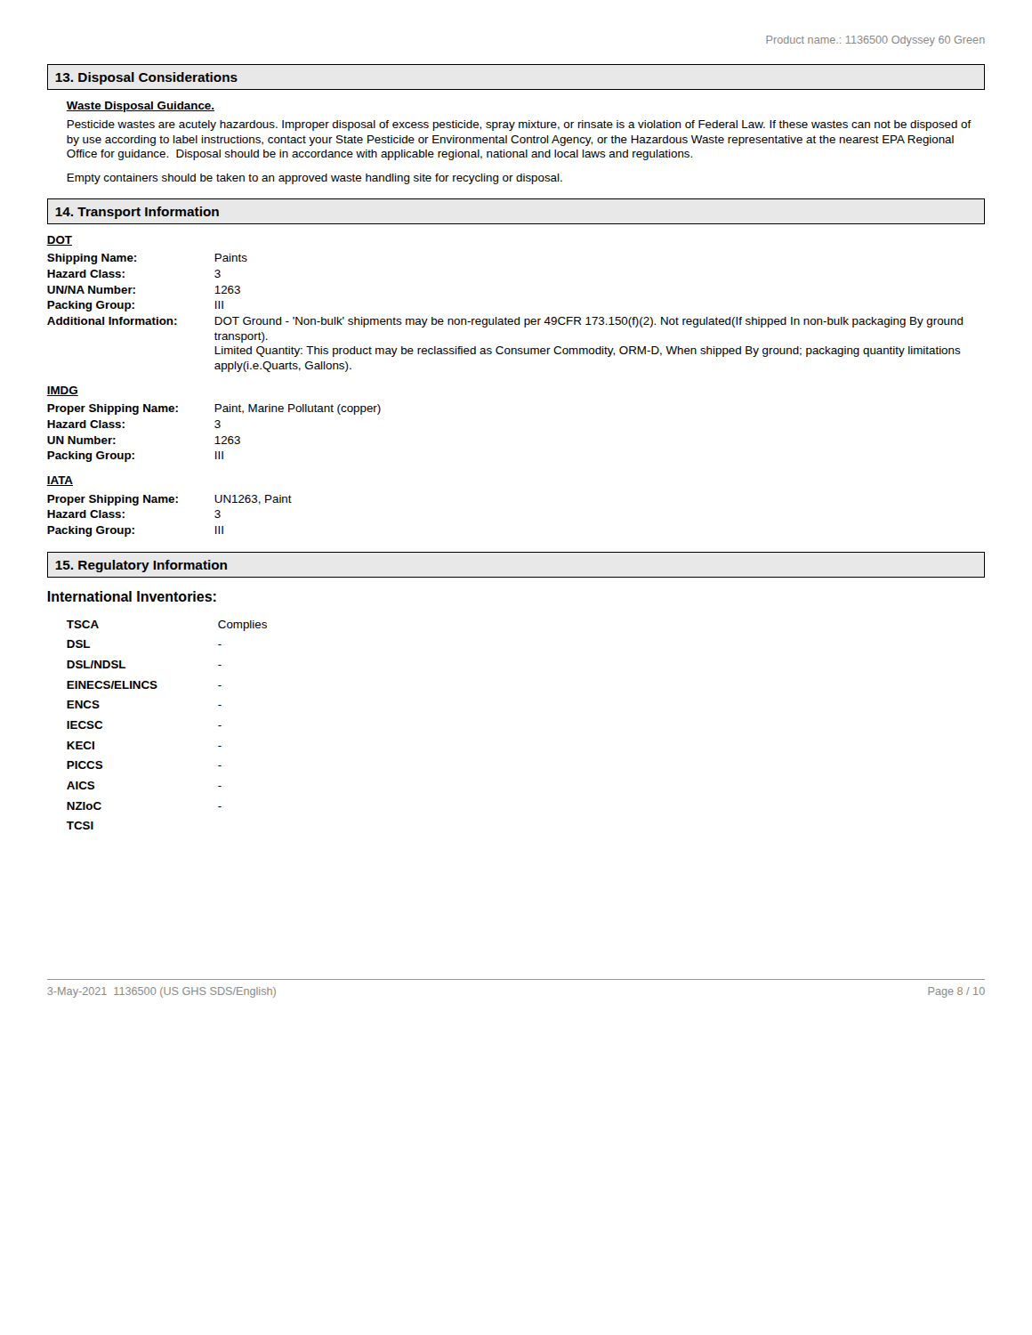Product name.: 1136500 Odyssey 60 Green
13. Disposal Considerations
Waste Disposal Guidance.
Pesticide wastes are acutely hazardous. Improper disposal of excess pesticide, spray mixture, or rinsate is a violation of Federal Law. If these wastes can not be disposed of by use according to label instructions, contact your State Pesticide or Environmental Control Agency, or the Hazardous Waste representative at the nearest EPA Regional Office for guidance. Disposal should be in accordance with applicable regional, national and local laws and regulations.
Empty containers should be taken to an approved waste handling site for recycling or disposal.
14. Transport Information
DOT
| Shipping Name: | Paints |
| Hazard Class: | 3 |
| UN/NA Number: | 1263 |
| Packing Group: | III |
| Additional Information: | DOT Ground - 'Non-bulk' shipments may be non-regulated per 49CFR 173.150(f)(2). Not regulated(If shipped In non-bulk packaging By ground transport). Limited Quantity: This product may be reclassified as Consumer Commodity, ORM-D, When shipped By ground; packaging quantity limitations apply(i.e.Quarts, Gallons). |
IMDG
| Proper Shipping Name: | Paint, Marine Pollutant (copper) |
| Hazard Class: | 3 |
| UN Number: | 1263 |
| Packing Group: | III |
IATA
| Proper Shipping Name: | UN1263, Paint |
| Hazard Class: | 3 |
| Packing Group: | III |
15. Regulatory Information
International Inventories:
| TSCA | Complies |
| DSL | - |
| DSL/NDSL | - |
| EINECS/ELINCS | - |
| ENCS | - |
| IECSC | - |
| KECI | - |
| PICCS | - |
| AICS | - |
| NZIoC | - |
| TCSI | |
3-May-2021 1136500 (US GHS SDS/English) Page 8 / 10